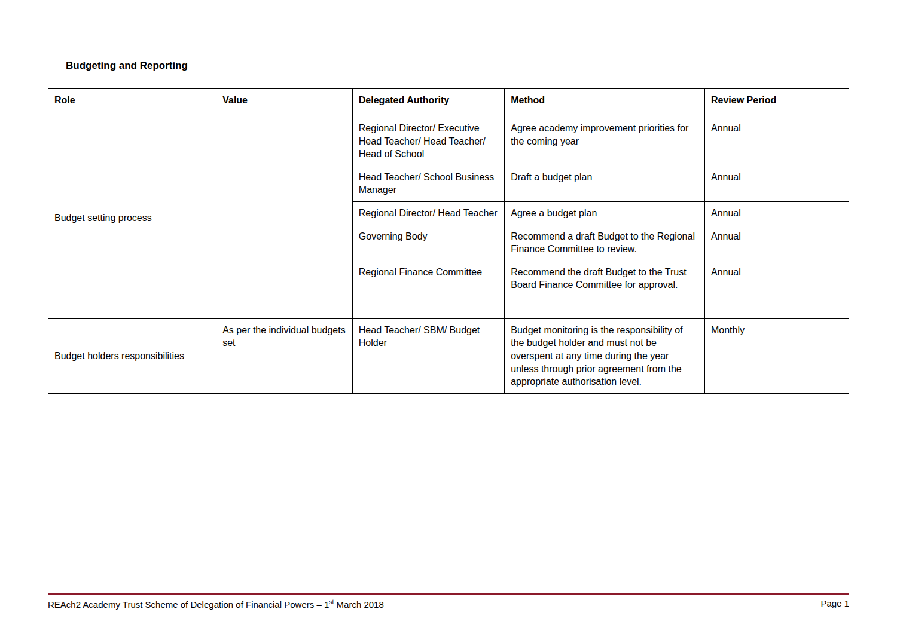Budgeting and Reporting
| Role | Value | Delegated Authority | Method | Review Period |
| --- | --- | --- | --- | --- |
| Budget setting process | | Regional Director/ Executive Head Teacher/ Head Teacher/ Head of School | Agree academy improvement priorities for the coming year | Annual |
| Head Teacher/ School Business Manager | Draft a budget plan | Annual |
| Regional Director/ Head Teacher | Agree a budget plan | Annual |
| Governing Body | Recommend a draft Budget to the Regional Finance Committee to review. | Annual |
| Regional Finance Committee | Recommend the draft Budget to the Trust Board Finance Committee for approval. | Annual |
| Budget holders responsibilities | As per the individual budgets set | Head Teacher/ SBM/ Budget Holder | Budget monitoring is the responsibility of the budget holder and must not be overspent at any time during the year unless through prior agreement from the appropriate authorisation level. | Monthly |
REAch2 Academy Trust Scheme of Delegation of Financial Powers – 1st March 2018 Page 1